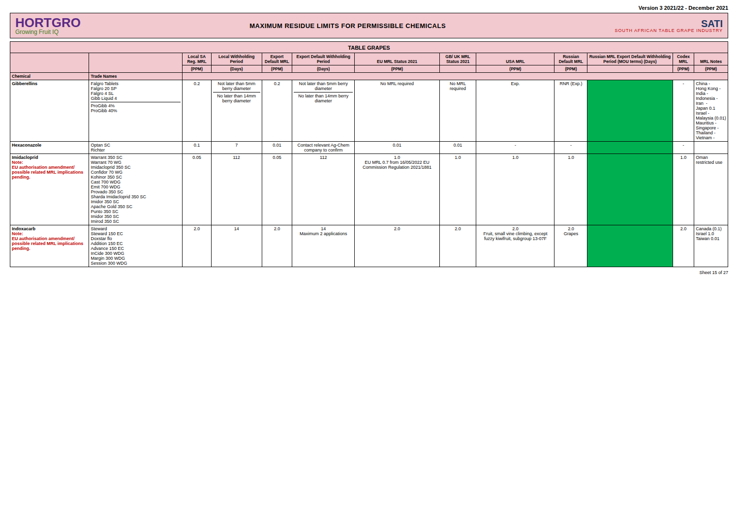Version 3 2021/22 - December 2021
HORTGROGrowing Fruit IQ
MAXIMUM RESIDUE LIMITS FOR PERMISSIBLE CHEMICALS
SATISOUTH AFRICAN TABLE GRAPE INDUSTRY
TABLE GRAPES
| | | Local SA Reg. MRL | Local Withholding Period | Export Default MRL | Export Default Withholding Period | EU MRL Status 2021 | GB/ UK MRL Status 2021 | USA MRL | Russian Default MRL | Russian MRL Export Default Withholding Period (MOU terms) (Days) | Codex MRL | MRL Notes |
| --- | --- | --- | --- | --- | --- | --- | --- | --- | --- | --- | --- | --- |
| (PPM) | (Days) | (PPM) | (Days) | (PPM) | | (PPM) | (PPM) | | (PPM) | (PPM) |
| Chemical | Trade Names | |
| Gibberellins | Falgro Tablets Falgro 20 SP Falgro 4 SL Gibb Liquid 4 ProGibb 4% ProGibb 40% | 0.2 | Not later than 5mm berry diameter No later than 14mm berry diameter | 0.2 | Not later than 5mm berry diameter No later than 14mm berry diameter | No MRL required | No MRL required | Exp. | RNR (Exp.) | | - | China - Hong Kong - India - Indonesia - Iran - Japan 0.1 Israel - Malaysia (0.01) Mauritius - Singapore - Thailand - Vietnam - |
| Hexaconazole | Optan SC Richter | 0.1 | 7 | 0.01 | Contact relevant Ag-Chem company to confirm | 0.01 | 0.01 | - | - | | - | |
| Imidacloprid Note: EU authorisation amendment/ possible related MRL implications pending. | Warrant 350 SC Warrant 70 WG Imidacloprid 350 SC Confidor 70 WG Kohinor 350 SC Cast 700 WDG Emit 700 WDG Provado 350 SC Sharda Imidacloprid 350 SC Imidor 350 SC Apache Gold 350 SC Punto 350 SC Imidor 350 SC Imirod 350 SC | 0.05 | 112 | 0.05 | 112 | 1.0 EU MRL 0.7 from 16/05/2022 EU Commission Regulation 2021/1881 | 1.0 | 1.0 | 1.0 | | 1.0 | Oman restricted use |
| Indoxacarb Note: EU authorisation amendment/ possible related MRL implications pending. | Steward Steward 150 EC Doxstar flo Addition 150 EC Advance 150 EC InCide 300 WDG Margin 300 WDG Session 300 WDG | 2.0 | 14 | 2.0 | 14 Maximum 2 applications | 2.0 | 2.0 | 2.0 Fruit, small vine climbing, except fuzzy kiwifruit, subgroup 13-07F | 2.0 Grapes | | 2.0 | Canada (0.1) Israel 1.0 Taiwan 0.01 |
Sheet 15 of 27